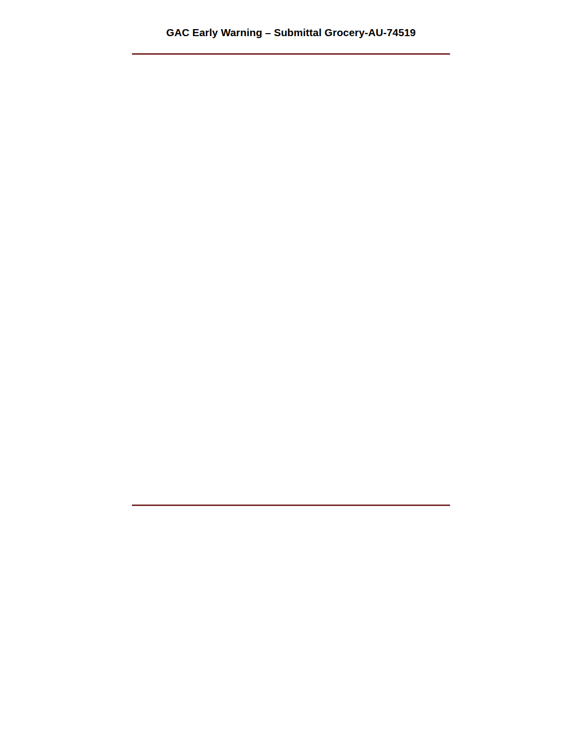GAC Early Warning – Submittal Grocery-AU-74519